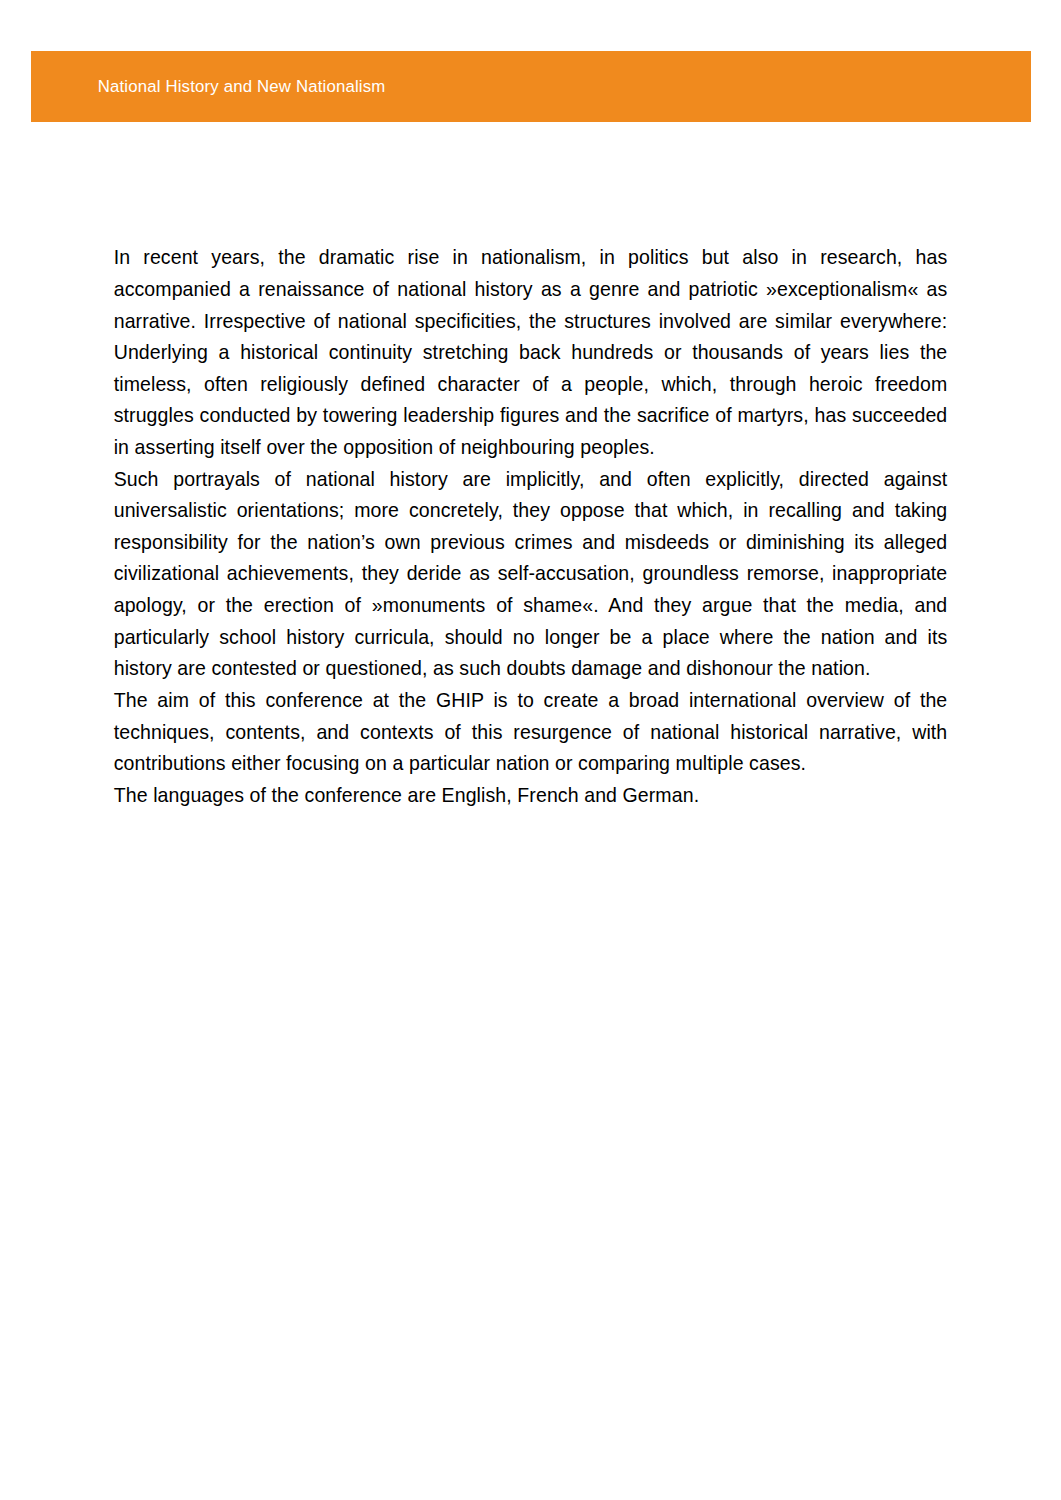National History and New Nationalism
In recent years, the dramatic rise in nationalism, in politics but also in research, has accompanied a renaissance of national history as a genre and patriotic »exceptionalism« as narrative. Irrespective of national specificities, the structures involved are similar everywhere: Underlying a historical continuity stretching back hundreds or thousands of years lies the timeless, often religiously defined character of a people, which, through heroic freedom struggles conducted by towering leadership figures and the sacrifice of martyrs, has succeeded in asserting itself over the opposition of neighbouring peoples.
Such portrayals of national history are implicitly, and often explicitly, directed against universalistic orientations; more concretely, they oppose that which, in recalling and taking responsibility for the nation’s own previous crimes and misdeeds or diminishing its alleged civilizational achievements, they deride as self-accusation, groundless remorse, inappropriate apology, or the erection of »monuments of shame«. And they argue that the media, and particularly school history curricula, should no longer be a place where the nation and its history are contested or questioned, as such doubts damage and dishonour the nation.
The aim of this conference at the GHIP is to create a broad international overview of the techniques, contents, and contexts of this resurgence of national historical narrative, with contributions either focusing on a particular nation or comparing multiple cases.
The languages of the conference are English, French and German.